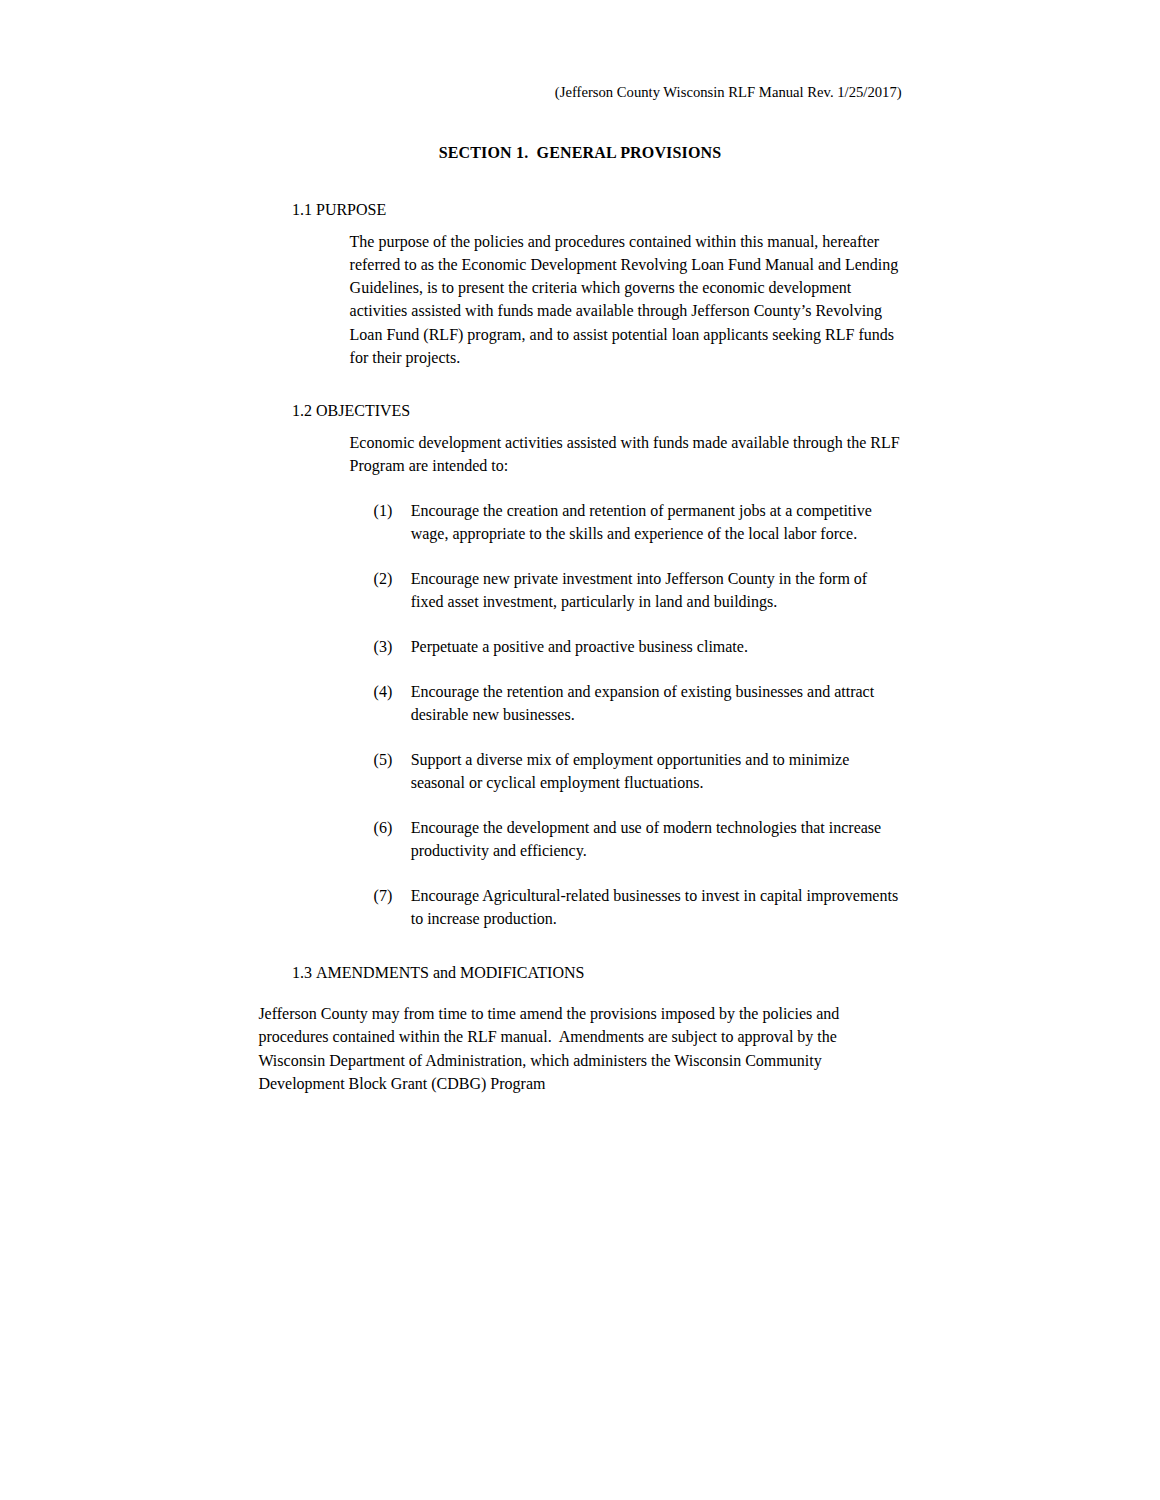(Jefferson County Wisconsin RLF Manual Rev. 1/25/2017)
SECTION 1. GENERAL PROVISIONS
1.1 PURPOSE
The purpose of the policies and procedures contained within this manual, hereafter referred to as the Economic Development Revolving Loan Fund Manual and Lending Guidelines, is to present the criteria which governs the economic development activities assisted with funds made available through Jefferson County’s Revolving Loan Fund (RLF) program, and to assist potential loan applicants seeking RLF funds for their projects.
1.2 OBJECTIVES
Economic development activities assisted with funds made available through the RLF Program are intended to:
(1) Encourage the creation and retention of permanent jobs at a competitive wage, appropriate to the skills and experience of the local labor force.
(2) Encourage new private investment into Jefferson County in the form of fixed asset investment, particularly in land and buildings.
(3) Perpetuate a positive and proactive business climate.
(4) Encourage the retention and expansion of existing businesses and attract desirable new businesses.
(5) Support a diverse mix of employment opportunities and to minimize seasonal or cyclical employment fluctuations.
(6) Encourage the development and use of modern technologies that increase productivity and efficiency.
(7) Encourage Agricultural-related businesses to invest in capital improvements to increase production.
1.3 AMENDMENTS and MODIFICATIONS
Jefferson County may from time to time amend the provisions imposed by the policies and procedures contained within the RLF manual. Amendments are subject to approval by the Wisconsin Department of Administration, which administers the Wisconsin Community Development Block Grant (CDBG) Program